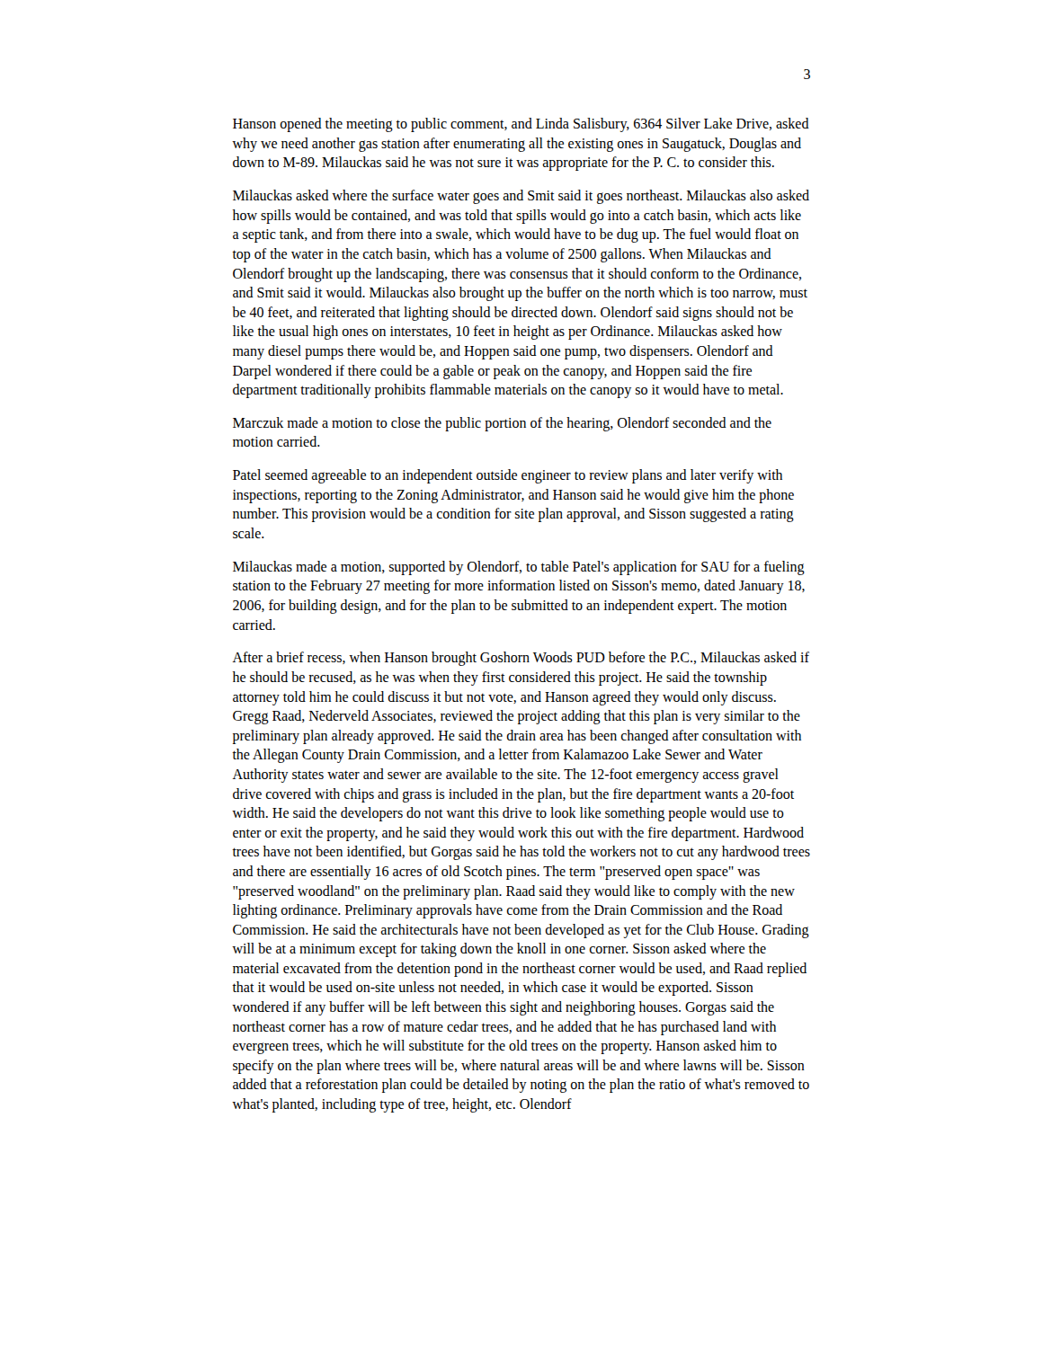3
Hanson opened the meeting to public comment, and Linda Salisbury, 6364 Silver Lake Drive, asked why we need another gas station after enumerating all the existing ones in Saugatuck, Douglas and down to M-89. Milauckas said he was not sure it was appropriate for the P. C. to consider this.
Milauckas asked where the surface water goes and Smit said it goes northeast. Milauckas also asked how spills would be contained, and was told that spills would go into a catch basin, which acts like a septic tank, and from there into a swale, which would have to be dug up. The fuel would float on top of the water in the catch basin, which has a volume of 2500 gallons. When Milauckas and Olendorf brought up the landscaping, there was consensus that it should conform to the Ordinance, and Smit said it would. Milauckas also brought up the buffer on the north which is too narrow, must be 40 feet, and reiterated that lighting should be directed down. Olendorf said signs should not be like the usual high ones on interstates, 10 feet in height as per Ordinance. Milauckas asked how many diesel pumps there would be, and Hoppen said one pump, two dispensers. Olendorf and Darpel wondered if there could be a gable or peak on the canopy, and Hoppen said the fire department traditionally prohibits flammable materials on the canopy so it would have to metal.
Marczuk made a motion to close the public portion of the hearing, Olendorf seconded and the motion carried.
Patel seemed agreeable to an independent outside engineer to review plans and later verify with inspections, reporting to the Zoning Administrator, and Hanson said he would give him the phone number. This provision would be a condition for site plan approval, and Sisson suggested a rating scale.
Milauckas made a motion, supported by Olendorf, to table Patel's application for SAU for a fueling station to the February 27 meeting for more information listed on Sisson's memo, dated January 18, 2006, for building design, and for the plan to be submitted to an independent expert. The motion carried.
After a brief recess, when Hanson brought Goshorn Woods PUD before the P.C., Milauckas asked if he should be recused, as he was when they first considered this project. He said the township attorney told him he could discuss it but not vote, and Hanson agreed they would only discuss. Gregg Raad, Nederveld Associates, reviewed the project adding that this plan is very similar to the preliminary plan already approved. He said the drain area has been changed after consultation with the Allegan County Drain Commission, and a letter from Kalamazoo Lake Sewer and Water Authority states water and sewer are available to the site. The 12-foot emergency access gravel drive covered with chips and grass is included in the plan, but the fire department wants a 20-foot width. He said the developers do not want this drive to look like something people would use to enter or exit the property, and he said they would work this out with the fire department. Hardwood trees have not been identified, but Gorgas said he has told the workers not to cut any hardwood trees and there are essentially 16 acres of old Scotch pines. The term "preserved open space" was "preserved woodland" on the preliminary plan. Raad said they would like to comply with the new lighting ordinance. Preliminary approvals have come from the Drain Commission and the Road Commission. He said the architecturals have not been developed as yet for the Club House. Grading will be at a minimum except for taking down the knoll in one corner. Sisson asked where the material excavated from the detention pond in the northeast corner would be used, and Raad replied that it would be used on-site unless not needed, in which case it would be exported. Sisson wondered if any buffer will be left between this sight and neighboring houses. Gorgas said the northeast corner has a row of mature cedar trees, and he added that he has purchased land with evergreen trees, which he will substitute for the old trees on the property. Hanson asked him to specify on the plan where trees will be, where natural areas will be and where lawns will be. Sisson added that a reforestation plan could be detailed by noting on the plan the ratio of what's removed to what's planted, including type of tree, height, etc. Olendorf